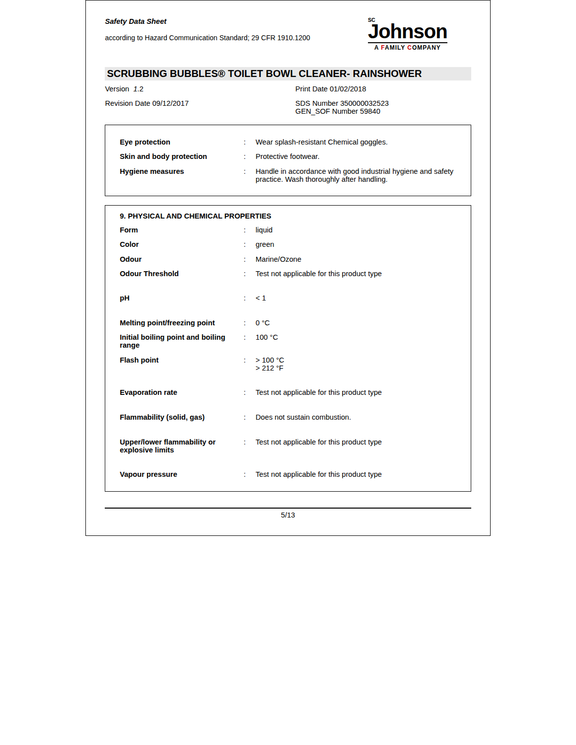Safety Data Sheet
according to Hazard Communication Standard; 29 CFR 1910.1200
SC
Johnson
A FAMILY COMPANY
SCRUBBING BUBBLES® TOILET BOWL CLEANER- RAINSHOWER
Version 1.2
Print Date 01/02/2018
Revision Date 09/12/2017
SDS Number 350000032523
GEN_SOF Number 59840
| Eye protection | : | Wear splash-resistant Chemical goggles. |
| Skin and body protection | : | Protective footwear. |
| Hygiene measures | : | Handle in accordance with good industrial hygiene and safety practice. Wash thoroughly after handling. |
9. PHYSICAL AND CHEMICAL PROPERTIES
| Form | : | liquid |
| Color | : | green |
| Odour | : | Marine/Ozone |
| Odour Threshold | : | Test not applicable for this product type |
| pH | : | < 1 |
| Melting point/freezing point | : | 0 °C |
| Initial boiling point and boiling range | : | 100 °C |
| Flash point | : | > 100 °C > 212 °F |
| Evaporation rate | : | Test not applicable for this product type |
| Flammability (solid, gas) | : | Does not sustain combustion. |
| Upper/lower flammability or explosive limits | : | Test not applicable for this product type |
| Vapour pressure | : | Test not applicable for this product type |
5/13